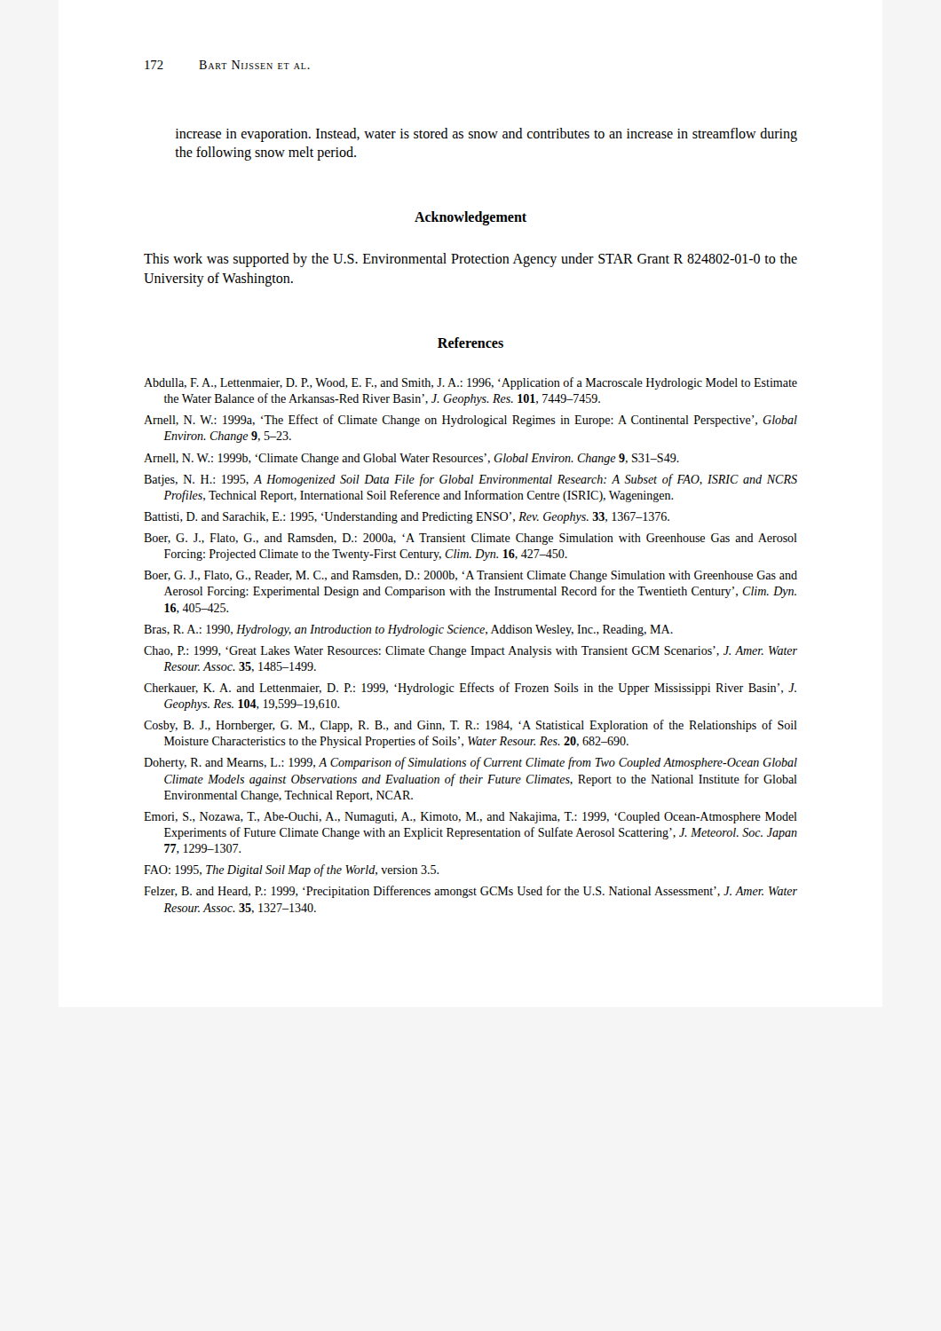172 Bart Nijssen et al.
increase in evaporation. Instead, water is stored as snow and contributes to an increase in streamflow during the following snow melt period.
Acknowledgement
This work was supported by the U.S. Environmental Protection Agency under STAR Grant R 824802-01-0 to the University of Washington.
References
Abdulla, F. A., Lettenmaier, D. P., Wood, E. F., and Smith, J. A.: 1996, ‘Application of a Macroscale Hydrologic Model to Estimate the Water Balance of the Arkansas-Red River Basin’, J. Geophys. Res. 101, 7449–7459.
Arnell, N. W.: 1999a, ‘The Effect of Climate Change on Hydrological Regimes in Europe: A Continental Perspective’, Global Environ. Change 9, 5–23.
Arnell, N. W.: 1999b, ‘Climate Change and Global Water Resources’, Global Environ. Change 9, S31–S49.
Batjes, N. H.: 1995, A Homogenized Soil Data File for Global Environmental Research: A Subset of FAO, ISRIC and NCRS Profiles, Technical Report, International Soil Reference and Information Centre (ISRIC), Wageningen.
Battisti, D. and Sarachik, E.: 1995, ‘Understanding and Predicting ENSO’, Rev. Geophys. 33, 1367–1376.
Boer, G. J., Flato, G., and Ramsden, D.: 2000a, ‘A Transient Climate Change Simulation with Greenhouse Gas and Aerosol Forcing: Projected Climate to the Twenty-First Century, Clim. Dyn. 16, 427–450.
Boer, G. J., Flato, G., Reader, M. C., and Ramsden, D.: 2000b, ‘A Transient Climate Change Simulation with Greenhouse Gas and Aerosol Forcing: Experimental Design and Comparison with the Instrumental Record for the Twentieth Century’, Clim. Dyn. 16, 405–425.
Bras, R. A.: 1990, Hydrology, an Introduction to Hydrologic Science, Addison Wesley, Inc., Reading, MA.
Chao, P.: 1999, ‘Great Lakes Water Resources: Climate Change Impact Analysis with Transient GCM Scenarios’, J. Amer. Water Resour. Assoc. 35, 1485–1499.
Cherkauer, K. A. and Lettenmaier, D. P.: 1999, ‘Hydrologic Effects of Frozen Soils in the Upper Mississippi River Basin’, J. Geophys. Res. 104, 19,599–19,610.
Cosby, B. J., Hornberger, G. M., Clapp, R. B., and Ginn, T. R.: 1984, ‘A Statistical Exploration of the Relationships of Soil Moisture Characteristics to the Physical Properties of Soils’, Water Resour. Res. 20, 682–690.
Doherty, R. and Mearns, L.: 1999, A Comparison of Simulations of Current Climate from Two Coupled Atmosphere-Ocean Global Climate Models against Observations and Evaluation of their Future Climates, Report to the National Institute for Global Environmental Change, Technical Report, NCAR.
Emori, S., Nozawa, T., Abe-Ouchi, A., Numaguti, A., Kimoto, M., and Nakajima, T.: 1999, ‘Coupled Ocean-Atmosphere Model Experiments of Future Climate Change with an Explicit Representation of Sulfate Aerosol Scattering’, J. Meteorol. Soc. Japan 77, 1299–1307.
FAO: 1995, The Digital Soil Map of the World, version 3.5.
Felzer, B. and Heard, P.: 1999, ‘Precipitation Differences amongst GCMs Used for the U.S. National Assessment’, J. Amer. Water Resour. Assoc. 35, 1327–1340.